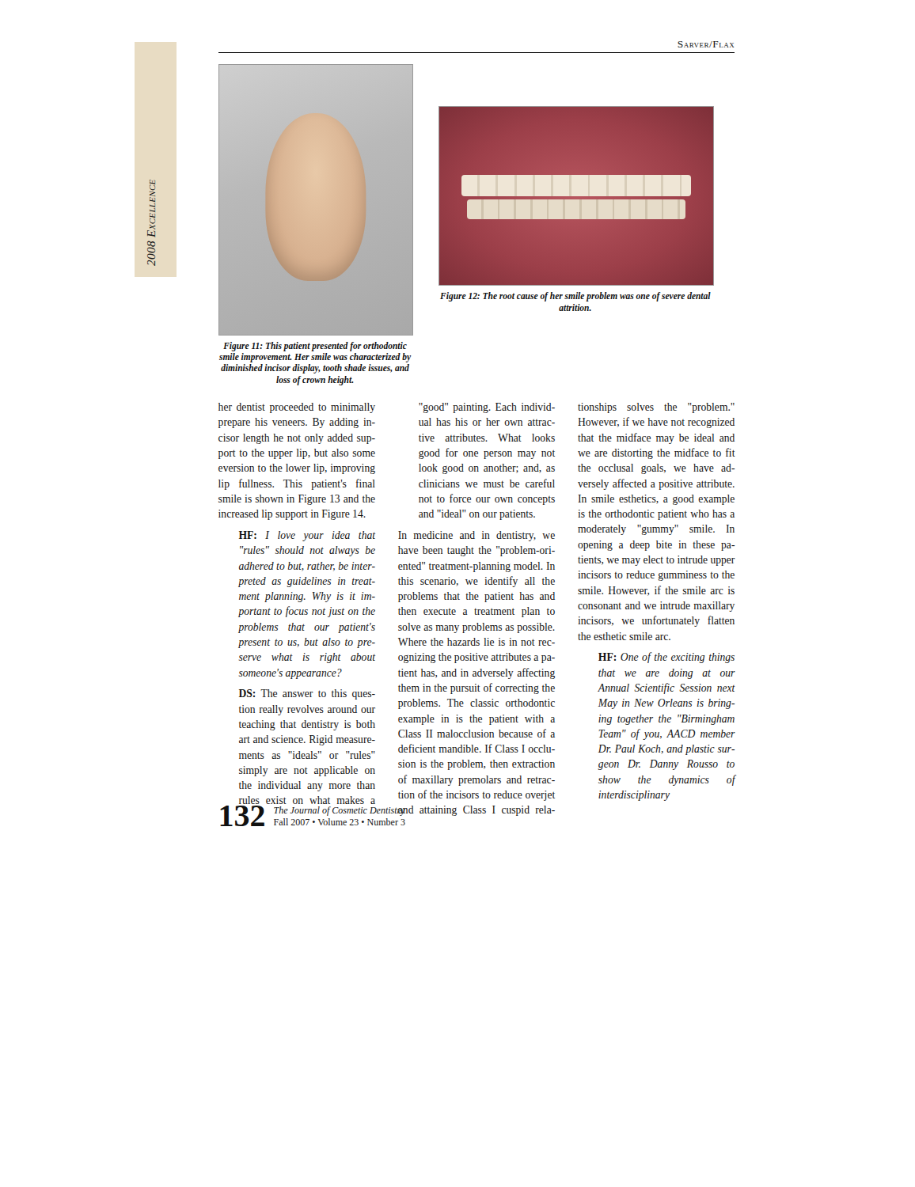2008 Excellence
Sarver/Flax
Figure 11: This patient presented for orthodontic smile improvement. Her smile was characterized by diminished incisor display, tooth shade issues, and loss of crown height.
Figure 12: The root cause of her smile problem was one of severe dental attrition.
her dentist proceeded to minimally prepare his veneers. By adding incisor length he not only added support to the upper lip, but also some eversion to the lower lip, improving lip fullness. This patient's final smile is shown in Figure 13 and the increased lip support in Figure 14.
HF: I love your idea that "rules" should not always be adhered to but, rather, be interpreted as guidelines in treatment planning. Why is it important to focus not just on the problems that our patient's present to us, but also to preserve what is right about someone's appearance?
DS: The answer to this question really revolves around our teaching that dentistry is both art and science. Rigid measurements as "ideals" or "rules" simply are not applicable on the individual any more than rules exist on what makes a "good" painting. Each individual has his or her own attractive attributes. What looks good for one person may not look good on another; and, as clinicians we must be careful not to force our own concepts and "ideal" on our patients.
In medicine and in dentistry, we have been taught the "problem-oriented" treatment-planning model. In this scenario, we identify all the problems that the patient has and then execute a treatment plan to solve as many problems as possible. Where the hazards lie is in not recognizing the positive attributes a patient has, and in adversely affecting them in the pursuit of correcting the problems. The classic orthodontic example in is the patient with a Class II malocclusion because of a deficient mandible. If Class I occlusion is the problem, then extraction of maxillary premolars and retraction of the incisors to reduce overjet and attaining Class I cuspid relationships solves the "problem." However, if we have not recognized that the midface may be ideal and we are distorting the midface to fit the occlusal goals, we have adversely affected a positive attribute. In smile esthetics, a good example is the orthodontic patient who has a moderately "gummy" smile. In opening a deep bite in these patients, we may elect to intrude upper incisors to reduce gumminess to the smile. However, if the smile arc is consonant and we intrude maxillary incisors, we unfortunately flatten the esthetic smile arc.
HF: One of the exciting things that we are doing at our Annual Scientific Session next May in New Orleans is bringing together the "Birmingham Team" of you, AACD member Dr. Paul Koch, and plastic surgeon Dr. Danny Rousso to show the dynamics of interdisciplinary
132
The Journal of Cosmetic Dentistry
Fall 2007 • Volume 23 • Number 3